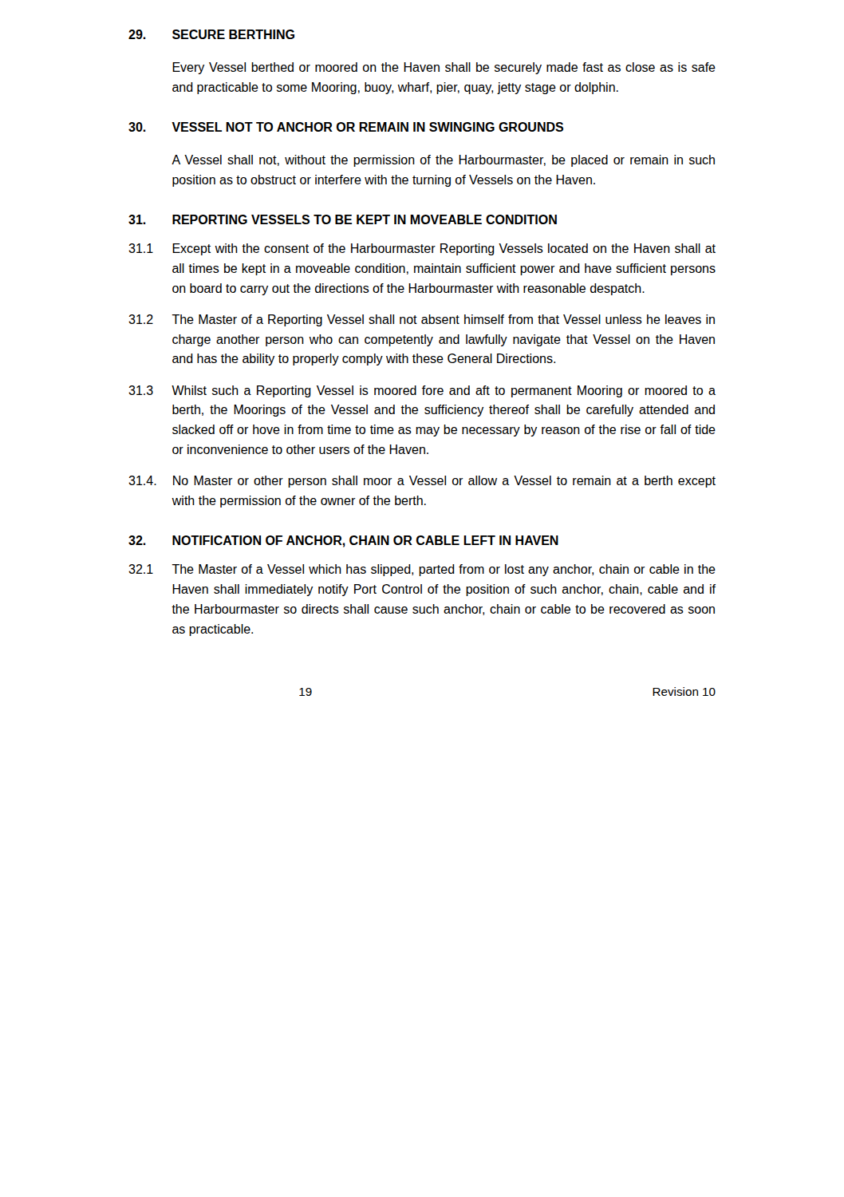29. Secure Berthing
Every Vessel berthed or moored on the Haven shall be securely made fast as close as is safe and practicable to some Mooring, buoy, wharf, pier, quay, jetty stage or dolphin.
30. Vessel Not to Anchor or Remain in Swinging Grounds
A Vessel shall not, without the permission of the Harbourmaster, be placed or remain in such position as to obstruct or interfere with the turning of Vessels on the Haven.
31. Reporting Vessels to be Kept in Moveable Condition
31.1 Except with the consent of the Harbourmaster Reporting Vessels located on the Haven shall at all times be kept in a moveable condition, maintain sufficient power and have sufficient persons on board to carry out the directions of the Harbourmaster with reasonable despatch.
31.2 The Master of a Reporting Vessel shall not absent himself from that Vessel unless he leaves in charge another person who can competently and lawfully navigate that Vessel on the Haven and has the ability to properly comply with these General Directions.
31.3 Whilst such a Reporting Vessel is moored fore and aft to permanent Mooring or moored to a berth, the Moorings of the Vessel and the sufficiency thereof shall be carefully attended and slacked off or hove in from time to time as may be necessary by reason of the rise or fall of tide or inconvenience to other users of the Haven.
31.4. No Master or other person shall moor a Vessel or allow a Vessel to remain at a berth except with the permission of the owner of the berth.
32. Notification of Anchor, Chain or Cable Left in Haven
32.1 The Master of a Vessel which has slipped, parted from or lost any anchor, chain or cable in the Haven shall immediately notify Port Control of the position of such anchor, chain, cable and if the Harbourmaster so directs shall cause such anchor, chain or cable to be recovered as soon as practicable.
19 Revision 10